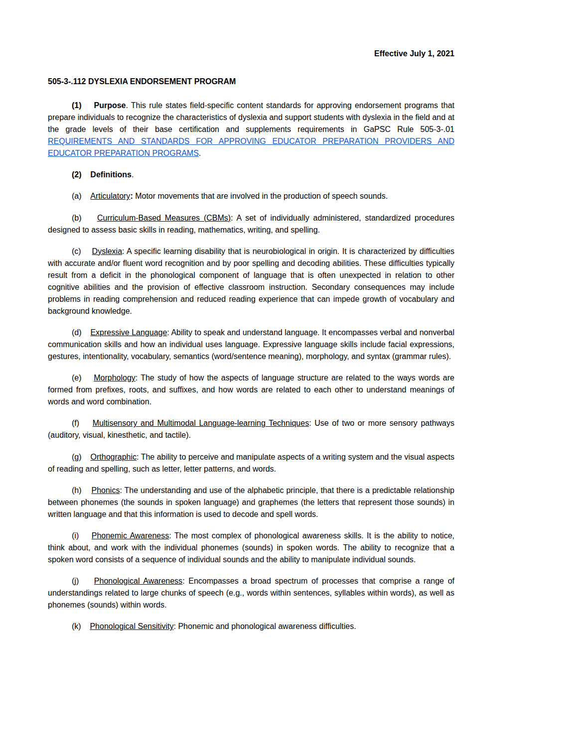Effective July 1, 2021
505-3-.112 DYSLEXIA ENDORSEMENT PROGRAM
(1) Purpose. This rule states field-specific content standards for approving endorsement programs that prepare individuals to recognize the characteristics of dyslexia and support students with dyslexia in the field and at the grade levels of their base certification and supplements requirements in GaPSC Rule 505-3-.01 REQUIREMENTS AND STANDARDS FOR APPROVING EDUCATOR PREPARATION PROVIDERS AND EDUCATOR PREPARATION PROGRAMS.
(2) Definitions.
(a) Articulatory: Motor movements that are involved in the production of speech sounds.
(b) Curriculum-Based Measures (CBMs): A set of individually administered, standardized procedures designed to assess basic skills in reading, mathematics, writing, and spelling.
(c) Dyslexia: A specific learning disability that is neurobiological in origin. It is characterized by difficulties with accurate and/or fluent word recognition and by poor spelling and decoding abilities. These difficulties typically result from a deficit in the phonological component of language that is often unexpected in relation to other cognitive abilities and the provision of effective classroom instruction. Secondary consequences may include problems in reading comprehension and reduced reading experience that can impede growth of vocabulary and background knowledge.
(d) Expressive Language: Ability to speak and understand language. It encompasses verbal and nonverbal communication skills and how an individual uses language. Expressive language skills include facial expressions, gestures, intentionality, vocabulary, semantics (word/sentence meaning), morphology, and syntax (grammar rules).
(e) Morphology: The study of how the aspects of language structure are related to the ways words are formed from prefixes, roots, and suffixes, and how words are related to each other to understand meanings of words and word combination.
(f) Multisensory and Multimodal Language-learning Techniques: Use of two or more sensory pathways (auditory, visual, kinesthetic, and tactile).
(g) Orthographic: The ability to perceive and manipulate aspects of a writing system and the visual aspects of reading and spelling, such as letter, letter patterns, and words.
(h) Phonics: The understanding and use of the alphabetic principle, that there is a predictable relationship between phonemes (the sounds in spoken language) and graphemes (the letters that represent those sounds) in written language and that this information is used to decode and spell words.
(i) Phonemic Awareness: The most complex of phonological awareness skills. It is the ability to notice, think about, and work with the individual phonemes (sounds) in spoken words. The ability to recognize that a spoken word consists of a sequence of individual sounds and the ability to manipulate individual sounds.
(j) Phonological Awareness: Encompasses a broad spectrum of processes that comprise a range of understandings related to large chunks of speech (e.g., words within sentences, syllables within words), as well as phonemes (sounds) within words.
(k) Phonological Sensitivity: Phonemic and phonological awareness difficulties.